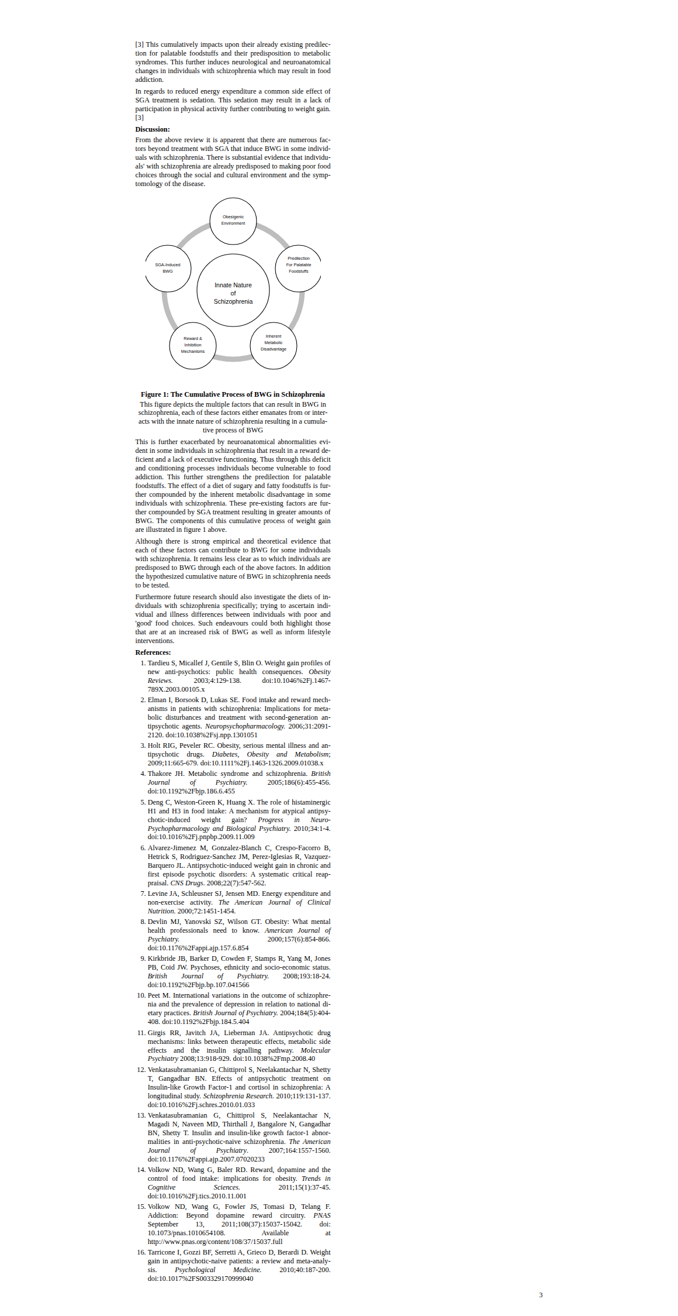[3] This cumulatively impacts upon their already existing predilection for palatable foodstuffs and their predisposition to metabolic syndromes. This further induces neurological and neuroanatomical changes in individuals with schizophrenia which may result in food addiction.
In regards to reduced energy expenditure a common side effect of SGA treatment is sedation. This sedation may result in a lack of participation in physical activity further contributing to weight gain.[3]
Discussion:
From the above review it is apparent that there are numerous factors beyond treatment with SGA that induce BWG in some individuals with schizophrenia. There is substantial evidence that individuals' with schizophrenia are already predisposed to making poor food choices through the social and cultural environment and the symptomology of the disease.
Innate Nature of Schizophrenia Obesigenic Environment Predilection For Palatable Foodstuffs Inherent Metabolic Disadvantage Reward & Inhibition Mechanisms SGA-Induced BWG
Figure 1: The Cumulative Process of BWG in Schizophrenia
This figure depicts the multiple factors that can result in BWG in schizophrenia, each of these factors either emanates from or interacts with the innate nature of schizophrenia resulting in a cumulative process of BWG
This is further exacerbated by neuroanatomical abnormalities evident in some individuals in schizophrenia that result in a reward deficient and a lack of executive functioning. Thus through this deficit and conditioning processes individuals become vulnerable to food addiction. This further strengthens the predilection for palatable foodstuffs. The effect of a diet of sugary and fatty foodstuffs is further compounded by the inherent metabolic disadvantage in some individuals with schizophrenia. These pre-existing factors are further compounded by SGA treatment resulting in greater amounts of BWG. The components of this cumulative process of weight gain are illustrated in figure 1 above.
Although there is strong empirical and theoretical evidence that each of these factors can contribute to BWG for some individuals with schizophrenia. It remains less clear as to which individuals are predisposed to BWG through each of the above factors. In addition the hypothesized cumulative nature of BWG in schizophrenia needs to be tested.
Furthermore future research should also investigate the diets of individuals with schizophrenia specifically; trying to ascertain individual and illness differences between individuals with poor and 'good' food choices. Such endeavours could both highlight those that are at an increased risk of BWG as well as inform lifestyle interventions.
References:
Tardieu S, Micallef J, Gentile S, Blin O. Weight gain profiles of new anti-psychotics: public health consequences. Obesity Reviews. 2003;4:129-138. doi:10.1046%2Fj.1467-789X.2003.00105.x
Elman I, Borsook D, Lukas SE. Food intake and reward mechanisms in patients with schizophrenia: Implications for metabolic disturbances and treatment with second-generation antipsychotic agents. Neuropsychopharmacology. 2006;31:2091-2120. doi:10.1038%2Fsj.npp.1301051
Holt RIG, Peveler RC. Obesity, serious mental illness and antipsychotic drugs. Diabetes, Obesity and Metabolism; 2009;11:665-679. doi:10.1111%2Fj.1463-1326.2009.01038.x
Thakore JH. Metabolic syndrome and schizophrenia. British Journal of Psychiatry. 2005;186(6):455-456. doi:10.1192%2Fbjp.186.6.455
Deng C, Weston-Green K, Huang X. The role of histaminergic H1 and H3 in food intake: A mechanism for atypical antipsychotic-induced weight gain? Progress in Neuro-Psychopharmacology and Biological Psychiatry. 2010;34:1-4. doi:10.1016%2Fj.pnpbp.2009.11.009
Alvarez-Jimenez M, Gonzalez-Blanch C, Crespo-Facorro B, Hetrick S, Rodriguez-Sanchez JM, Perez-Iglesias R, Vazquez-Barquero JL. Antipsychotic-induced weight gain in chronic and first episode psychotic disorders: A systematic critical reappraisal. CNS Drugs. 2008;22(7):547-562.
Levine JA, Schleusner SJ, Jensen MD. Energy expenditure and non-exercise activity. The American Journal of Clinical Nutrition. 2000;72:1451-1454.
Devlin MJ, Yanovski SZ, Wilson GT. Obesity: What mental health professionals need to know. American Journal of Psychiatry. 2000;157(6):854-866. doi:10.1176%2Fappi.ajp.157.6.854
Kirkbride JB, Barker D, Cowden F, Stamps R, Yang M, Jones PB, Coid JW. Psychoses, ethnicity and socio-economic status. British Journal of Psychiatry. 2008;193:18-24. doi:10.1192%2Fbjp.bp.107.041566
Peet M. International variations in the outcome of schizophrenia and the prevalence of depression in relation to national dietary practices. British Journal of Psychiatry. 2004;184(5):404-408. doi:10.1192%2Fbjp.184.5.404
Girgis RR, Javitch JA, Lieberman JA. Antipsychotic drug mechanisms: links between therapeutic effects, metabolic side effects and the insulin signalling pathway. Molecular Psychiatry 2008;13:918-929. doi:10.1038%2Fmp.2008.40
Venkatasubramanian G, Chittiprol S, Neelakantachar N, Shetty T, Gangadhar BN. Effects of antipsychotic treatment on Insulin-like Growth Factor-1 and cortisol in schizophrenia: A longitudinal study. Schizophrenia Research. 2010;119:131-137. doi:10.1016%2Fj.schres.2010.01.033
Venkatasubramanian G, Chittiprol S, Neelakantachar N, Magadi N, Naveen MD, Thirthall J, Bangalore N, Gangadhar BN, Shetty T. Insulin and insulin-like growth factor-1 abnormalities in anti-psychotic-naive schizophrenia. The American Journal of Psychiatry. 2007;164:1557-1560. doi:10.1176%2Fappi.ajp.2007.07020233
Volkow ND, Wang G, Baler RD. Reward, dopamine and the control of food intake: implications for obesity. Trends in Cognitive Sciences. 2011;15(1):37-45. doi:10.1016%2Fj.tics.2010.11.001
Volkow ND, Wang G, Fowler JS, Tomasi D, Telang F. Addiction: Beyond dopamine reward circuitry. PNAS September 13, 2011;108(37):15037-15042. doi: 10.1073/pnas.1010654108. Available at http://www.pnas.org/content/108/37/15037.full
Tarricone I, Gozzi BF, Serretti A, Grieco D, Berardi D. Weight gain in antipsychotic-naive patients: a review and meta-analysis. Psychological Medicine. 2010;40:187-200. doi:10.1017%2FS003329170999040
3